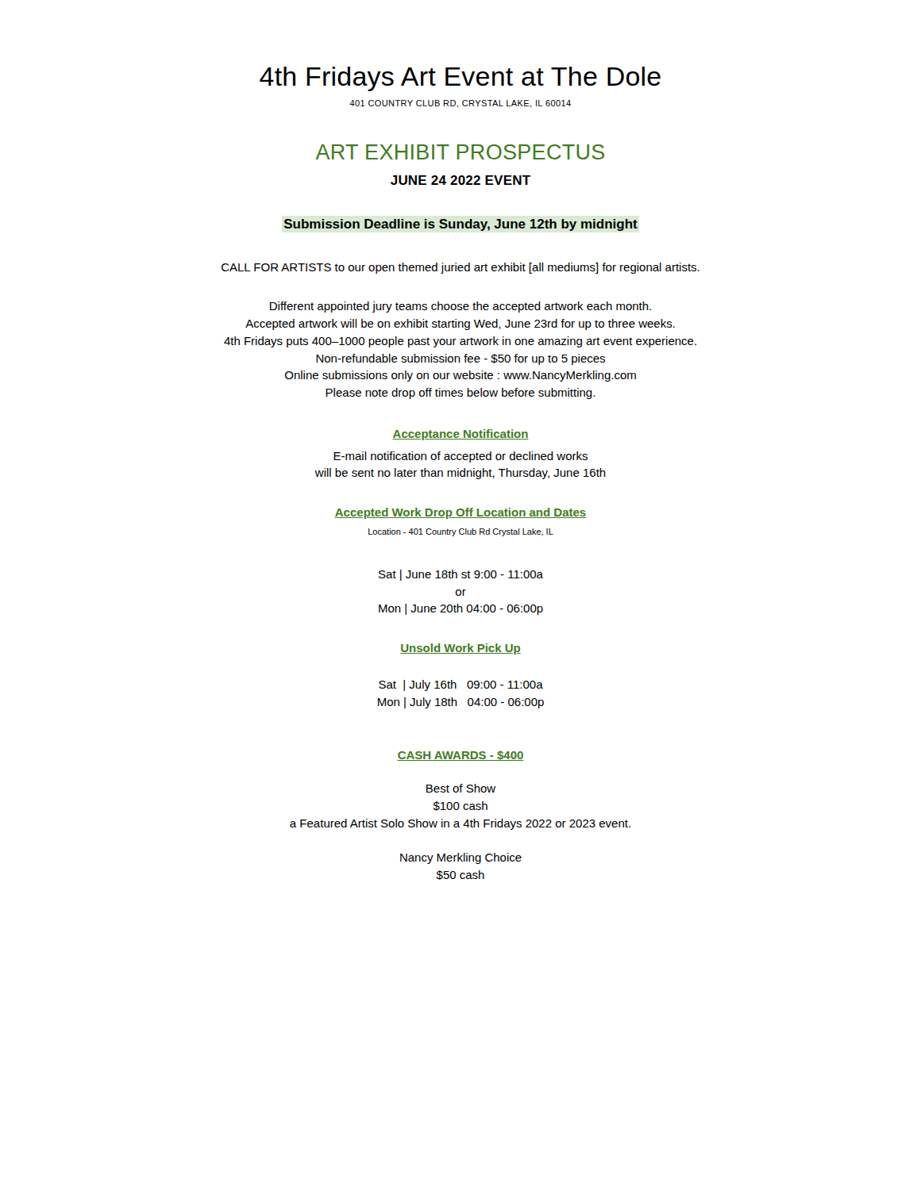4th Fridays Art Event at The Dole
401 COUNTRY CLUB RD, CRYSTAL LAKE, IL 60014
ART EXHIBIT PROSPECTUS
JUNE 24 2022 EVENT
Submission Deadline is Sunday, June 12th by midnight
CALL FOR ARTISTS to our open themed juried art exhibit [all mediums] for regional artists.
Different appointed jury teams choose the accepted artwork each month. Accepted artwork will be on exhibit starting Wed, June 23rd for up to three weeks. 4th Fridays puts 400–1000 people past your artwork in one amazing art event experience. Non-refundable submission fee - $50 for up to 5 pieces Online submissions only on our website : www.NancyMerkling.com Please note drop off times below before submitting.
Acceptance Notification
E-mail notification of accepted or declined works
will be sent no later than midnight, Thursday, June 16th
Accepted Work Drop Off Location and Dates
Location - 401 Country Club Rd Crystal Lake, IL
Sat | June 18th st 9:00 - 11:00a
or
Mon | June 20th 04:00 - 06:00p
Unsold Work Pick Up
Sat | July 16th 09:00 - 11:00a
Mon | July 18th 04:00 - 06:00p
CASH AWARDS - $400
Best of Show $100 cash a Featured Artist Solo Show in a 4th Fridays 2022 or 2023 event.
Nancy Merkling Choice $50 cash